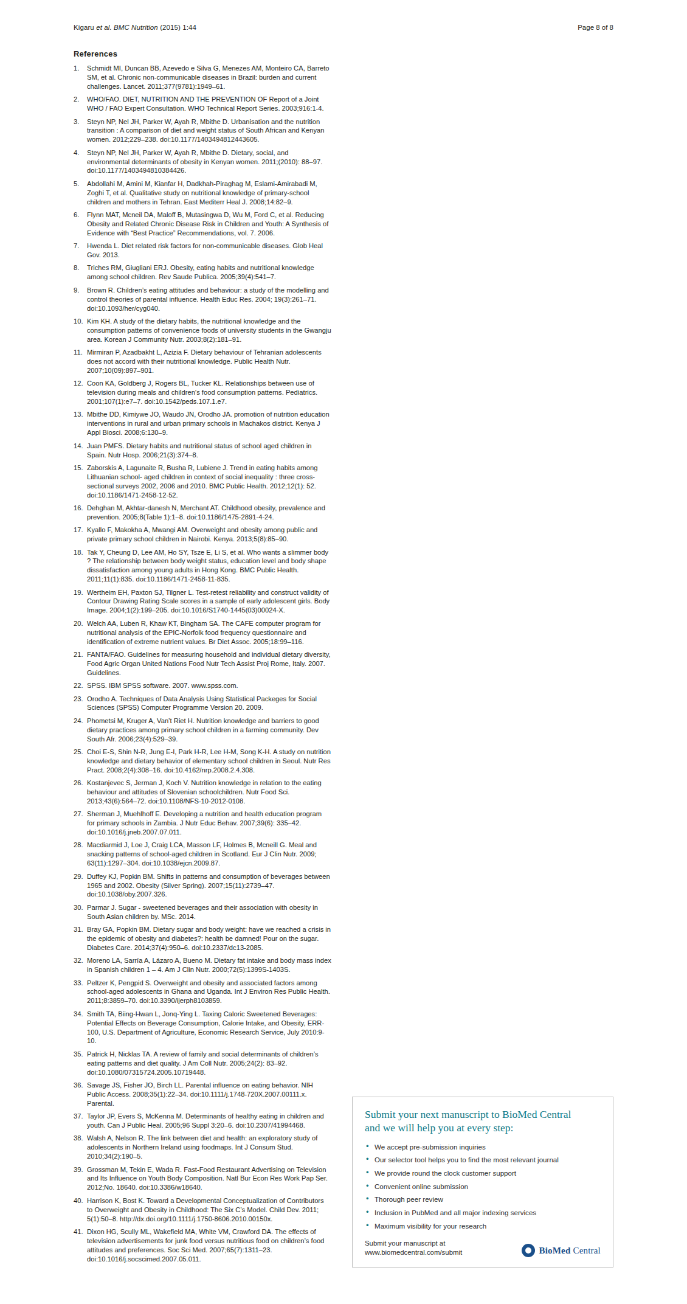Kigaru et al. BMC Nutrition (2015) 1:44
Page 8 of 8
References
Schmidt MI, Duncan BB, Azevedo e Silva G, Menezes AM, Monteiro CA, Barreto SM, et al. Chronic non-communicable diseases in Brazil: burden and current challenges. Lancet. 2011;377(9781):1949–61.
WHO/FAO. DIET, NUTRITION AND THE PREVENTION OF Report of a Joint WHO / FAO Expert Consultation. WHO Technical Report Series. 2003;916:1-4.
Steyn NP, Nel JH, Parker W, Ayah R, Mbithe D. Urbanisation and the nutrition transition : A comparison of diet and weight status of South African and Kenyan women. 2012;229–238. doi:10.1177/1403494812443605.
Steyn NP, Nel JH, Parker W, Ayah R, Mbithe D. Dietary, social, and environmental determinants of obesity in Kenyan women. 2011;(2010): 88–97. doi:10.1177/1403494810384426.
Abdollahi M, Amini M, Kianfar H, Dadkhah-Piraghag M, Eslami-Amirabadi M, Zoghi T, et al. Qualitative study on nutritional knowledge of primary-school children and mothers in Tehran. East Mediterr Heal J. 2008;14:82–9.
Flynn MAT, Mcneil DA, Maloff B, Mutasingwa D, Wu M, Ford C, et al. Reducing Obesity and Related Chronic Disease Risk in Children and Youth: A Synthesis of Evidence with “Best Practice” Recommendations, vol. 7. 2006.
Hwenda L. Diet related risk factors for non-communicable diseases. Glob Heal Gov. 2013.
Triches RM, Giugliani ERJ. Obesity, eating habits and nutritional knowledge among school children. Rev Saude Publica. 2005;39(4):541–7.
Brown R. Children’s eating attitudes and behaviour: a study of the modelling and control theories of parental influence. Health Educ Res. 2004; 19(3):261–71. doi:10.1093/her/cyg040.
Kim KH. A study of the dietary habits, the nutritional knowledge and the consumption patterns of convenience foods of university students in the Gwangju area. Korean J Community Nutr. 2003;8(2):181–91.
Mirmiran P, Azadbakht L, Azizia F. Dietary behaviour of Tehranian adolescents does not accord with their nutritional knowledge. Public Health Nutr. 2007;10(09):897–901.
Coon KA, Goldberg J, Rogers BL, Tucker KL. Relationships between use of television during meals and children’s food consumption patterns. Pediatrics. 2001;107(1):e7–7. doi:10.1542/peds.107.1.e7.
Mbithe DD, Kimiywe JO, Waudo JN, Orodho JA. promotion of nutrition education interventions in rural and urban primary schools in Machakos district. Kenya J Appl Biosci. 2008;6:130–9.
Juan PMFS. Dietary habits and nutritional status of school aged children in Spain. Nutr Hosp. 2006;21(3):374–8.
Zaborskis A, Lagunaite R, Busha R, Lubiene J. Trend in eating habits among Lithuanian school- aged children in context of social inequality : three cross-sectional surveys 2002, 2006 and 2010. BMC Public Health. 2012;12(1): 52. doi:10.1186/1471-2458-12-52.
Dehghan M, Akhtar-danesh N, Merchant AT. Childhood obesity, prevalence and prevention. 2005;8(Table 1):1–8. doi:10.1186/1475-2891-4-24.
Kyallo F, Makokha A, Mwangi AM. Overweight and obesity among public and private primary school children in Nairobi. Kenya. 2013;5(8):85–90.
Tak Y, Cheung D, Lee AM, Ho SY, Tsze E, Li S, et al. Who wants a slimmer body ? The relationship between body weight status, education level and body shape dissatisfaction among young adults in Hong Kong. BMC Public Health. 2011;11(1):835. doi:10.1186/1471-2458-11-835.
Wertheim EH, Paxton SJ, Tilgner L. Test-retest reliability and construct validity of Contour Drawing Rating Scale scores in a sample of early adolescent girls. Body Image. 2004;1(2):199–205. doi:10.1016/S1740-1445(03)00024-X.
Welch AA, Luben R, Khaw KT, Bingham SA. The CAFE computer program for nutritional analysis of the EPIC-Norfolk food frequency questionnaire and identification of extreme nutrient values. Br Diet Assoc. 2005;18:99–116.
FANTA/FAO. Guidelines for measuring household and individual dietary diversity, Food Agric Organ United Nations Food Nutr Tech Assist Proj Rome, Italy. 2007. Guidelines.
SPSS. IBM SPSS software. 2007. www.spss.com.
Orodho A. Techniques of Data Analysis Using Statistical Packeges for Social Sciences (SPSS) Computer Programme Version 20. 2009.
Phometsi M, Kruger A, Van’t Riet H. Nutrition knowledge and barriers to good dietary practices among primary school children in a farming community. Dev South Afr. 2006;23(4):529–39.
Choi E-S, Shin N-R, Jung E-I, Park H-R, Lee H-M, Song K-H. A study on nutrition knowledge and dietary behavior of elementary school children in Seoul. Nutr Res Pract. 2008;2(4):308–16. doi:10.4162/nrp.2008.2.4.308.
Kostanjevec S, Jerman J, Koch V. Nutrition knowledge in relation to the eating behaviour and attitudes of Slovenian schoolchildren. Nutr Food Sci. 2013;43(6):564–72. doi:10.1108/NFS-10-2012-0108.
Sherman J, Muehlhoff E. Developing a nutrition and health education program for primary schools in Zambia. J Nutr Educ Behav. 2007;39(6): 335–42. doi:10.1016/j.jneb.2007.07.011.
Macdiarmid J, Loe J, Craig LCA, Masson LF, Holmes B, Mcneill G. Meal and snacking patterns of school-aged children in Scotland. Eur J Clin Nutr. 2009; 63(11):1297–304. doi:10.1038/ejcn.2009.87.
Duffey KJ, Popkin BM. Shifts in patterns and consumption of beverages between 1965 and 2002. Obesity (Silver Spring). 2007;15(11):2739–47. doi:10.1038/oby.2007.326.
Parmar J. Sugar - sweetened beverages and their association with obesity in South Asian children by. MSc. 2014.
Bray GA, Popkin BM. Dietary sugar and body weight: have we reached a crisis in the epidemic of obesity and diabetes?: health be damned! Pour on the sugar. Diabetes Care. 2014;37(4):950–6. doi:10.2337/dc13-2085.
Moreno LA, Sarría A, Lázaro A, Bueno M. Dietary fat intake and body mass index in Spanish children 1 – 4. Am J Clin Nutr. 2000;72(5):1399S-1403S.
Peltzer K, Pengpid S. Overweight and obesity and associated factors among school-aged adolescents in Ghana and Uganda. Int J Environ Res Public Health. 2011;8:3859–70. doi:10.3390/ijerph8103859.
Smith TA, Biing-Hwan L, Jonq-Ying L. Taxing Caloric Sweetened Beverages: Potential Effects on Beverage Consumption, Calorie Intake, and Obesity, ERR-100, U.S. Department of Agriculture, Economic Research Service, July 2010:9-10.
Patrick H, Nicklas TA. A review of family and social determinants of children’s eating patterns and diet quality. J Am Coll Nutr. 2005;24(2): 83–92. doi:10.1080/07315724.2005.10719448.
Savage JS, Fisher JO, Birch LL. Parental influence on eating behavior. NIH Public Access. 2008;35(1):22–34. doi:10.1111/j.1748-720X.2007.00111.x. Parental.
Taylor JP, Evers S, McKenna M. Determinants of healthy eating in children and youth. Can J Public Heal. 2005;96 Suppl 3:20–6. doi:10.2307/41994468.
Walsh A, Nelson R. The link between diet and health: an exploratory study of adolescents in Northern Ireland using foodmaps. Int J Consum Stud. 2010;34(2):190–5.
Grossman M, Tekin E, Wada R. Fast-Food Restaurant Advertising on Television and Its Influence on Youth Body Composition. Natl Bur Econ Res Work Pap Ser. 2012;No. 18640. doi:10.3386/w18640.
Harrison K, Bost K. Toward a Developmental Conceptualization of Contributors to Overweight and Obesity in Childhood: The Six C’s Model. Child Dev. 2011; 5(1):50–8. http://dx.doi.org/10.1111/j.1750-8606.2010.00150x.
Dixon HG, Scully ML, Wakefield MA, White VM, Crawford DA. The effects of television advertisements for junk food versus nutritious food on children’s food attitudes and preferences. Soc Sci Med. 2007;65(7):1311–23. doi:10.1016/j.socscimed.2007.05.011.
Submit your next manuscript to BioMed Central
and we will help you at every step:
We accept pre-submission inquiries
Our selector tool helps you to find the most relevant journal
We provide round the clock customer support
Convenient online submission
Thorough peer review
Inclusion in PubMed and all major indexing services
Maximum visibility for your research
Submit your manuscript at
www.biomedcentral.com/submit
BioMed Central